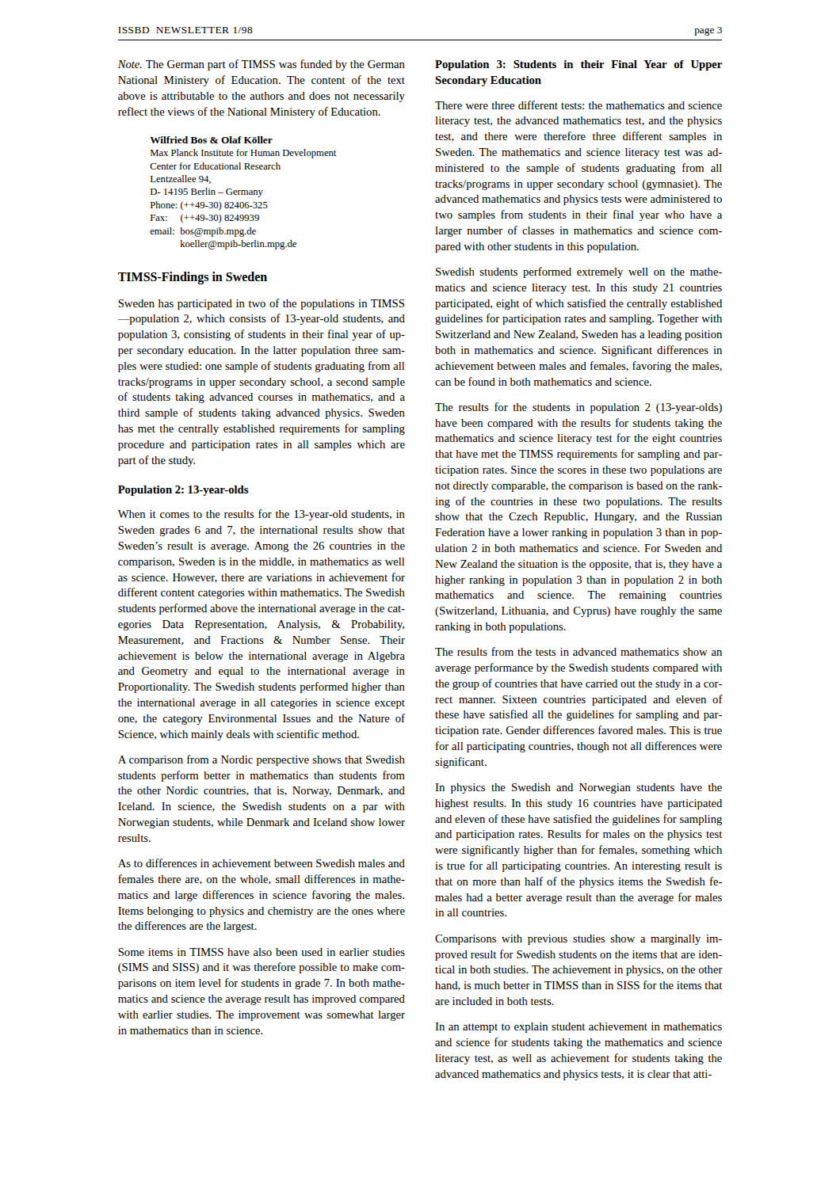ISSBD NEWSLETTER 1/98 page 3
Note. The German part of TIMSS was funded by the German National Ministery of Education. The content of the text above is attributable to the authors and does not necessarily reflect the views of the National Ministery of Education.
Wilfried Bos & Olaf Köller
Max Planck Institute for Human Development
Center for Educational Research
Lentzeallee 94,
D- 14195 Berlin – Germany
Phone: (++49-30) 82406-325
Fax: (++49-30) 8249939
email: bos@mpib.mpg.de
koeller@mpib-berlin.mpg.de
TIMSS-Findings in Sweden
Sweden has participated in two of the populations in TIMSS —population 2, which consists of 13-year-old students, and population 3, consisting of students in their final year of upper secondary education. In the latter population three samples were studied: one sample of students graduating from all tracks/programs in upper secondary school, a second sample of students taking advanced courses in mathematics, and a third sample of students taking advanced physics. Sweden has met the centrally established requirements for sampling procedure and participation rates in all samples which are part of the study.
Population 2: 13-year-olds
When it comes to the results for the 13-year-old students, in Sweden grades 6 and 7, the international results show that Sweden’s result is average. Among the 26 countries in the comparison, Sweden is in the middle, in mathematics as well as science. However, there are variations in achievement for different content categories within mathematics. The Swedish students performed above the international average in the categories Data Representation, Analysis, & Probability, Measurement, and Fractions & Number Sense. Their achievement is below the international average in Algebra and Geometry and equal to the international average in Proportionality. The Swedish students performed higher than the international average in all categories in science except one, the category Environmental Issues and the Nature of Science, which mainly deals with scientific method.
A comparison from a Nordic perspective shows that Swedish students perform better in mathematics than students from the other Nordic countries, that is, Norway, Denmark, and Iceland. In science, the Swedish students on a par with Norwegian students, while Denmark and Iceland show lower results.
As to differences in achievement between Swedish males and females there are, on the whole, small differences in mathematics and large differences in science favoring the males. Items belonging to physics and chemistry are the ones where the differences are the largest.
Some items in TIMSS have also been used in earlier studies (SIMS and SISS) and it was therefore possible to make comparisons on item level for students in grade 7. In both mathematics and science the average result has improved compared with earlier studies. The improvement was somewhat larger in mathematics than in science.
Population 3: Students in their Final Year of Upper Secondary Education
There were three different tests: the mathematics and science literacy test, the advanced mathematics test, and the physics test, and there were therefore three different samples in Sweden. The mathematics and science literacy test was administered to the sample of students graduating from all tracks/programs in upper secondary school (gymnasiet). The advanced mathematics and physics tests were administered to two samples from students in their final year who have a larger number of classes in mathematics and science compared with other students in this population.
Swedish students performed extremely well on the mathematics and science literacy test. In this study 21 countries participated, eight of which satisfied the centrally established guidelines for participation rates and sampling. Together with Switzerland and New Zealand, Sweden has a leading position both in mathematics and science. Significant differences in achievement between males and females, favoring the males, can be found in both mathematics and science.
The results for the students in population 2 (13-year-olds) have been compared with the results for students taking the mathematics and science literacy test for the eight countries that have met the TIMSS requirements for sampling and participation rates. Since the scores in these two populations are not directly comparable, the comparison is based on the ranking of the countries in these two populations. The results show that the Czech Republic, Hungary, and the Russian Federation have a lower ranking in population 3 than in population 2 in both mathematics and science. For Sweden and New Zealand the situation is the opposite, that is, they have a higher ranking in population 3 than in population 2 in both mathematics and science. The remaining countries (Switzerland, Lithuania, and Cyprus) have roughly the same ranking in both populations.
The results from the tests in advanced mathematics show an average performance by the Swedish students compared with the group of countries that have carried out the study in a correct manner. Sixteen countries participated and eleven of these have satisfied all the guidelines for sampling and participation rate. Gender differences favored males. This is true for all participating countries, though not all differences were significant.
In physics the Swedish and Norwegian students have the highest results. In this study 16 countries have participated and eleven of these have satisfied the guidelines for sampling and participation rates. Results for males on the physics test were significantly higher than for females, something which is true for all participating countries. An interesting result is that on more than half of the physics items the Swedish females had a better average result than the average for males in all countries.
Comparisons with previous studies show a marginally improved result for Swedish students on the items that are identical in both studies. The achievement in physics, on the other hand, is much better in TIMSS than in SISS for the items that are included in both tests.
In an attempt to explain student achievement in mathematics and science for students taking the mathematics and science literacy test, as well as achievement for students taking the advanced mathematics and physics tests, it is clear that atti-